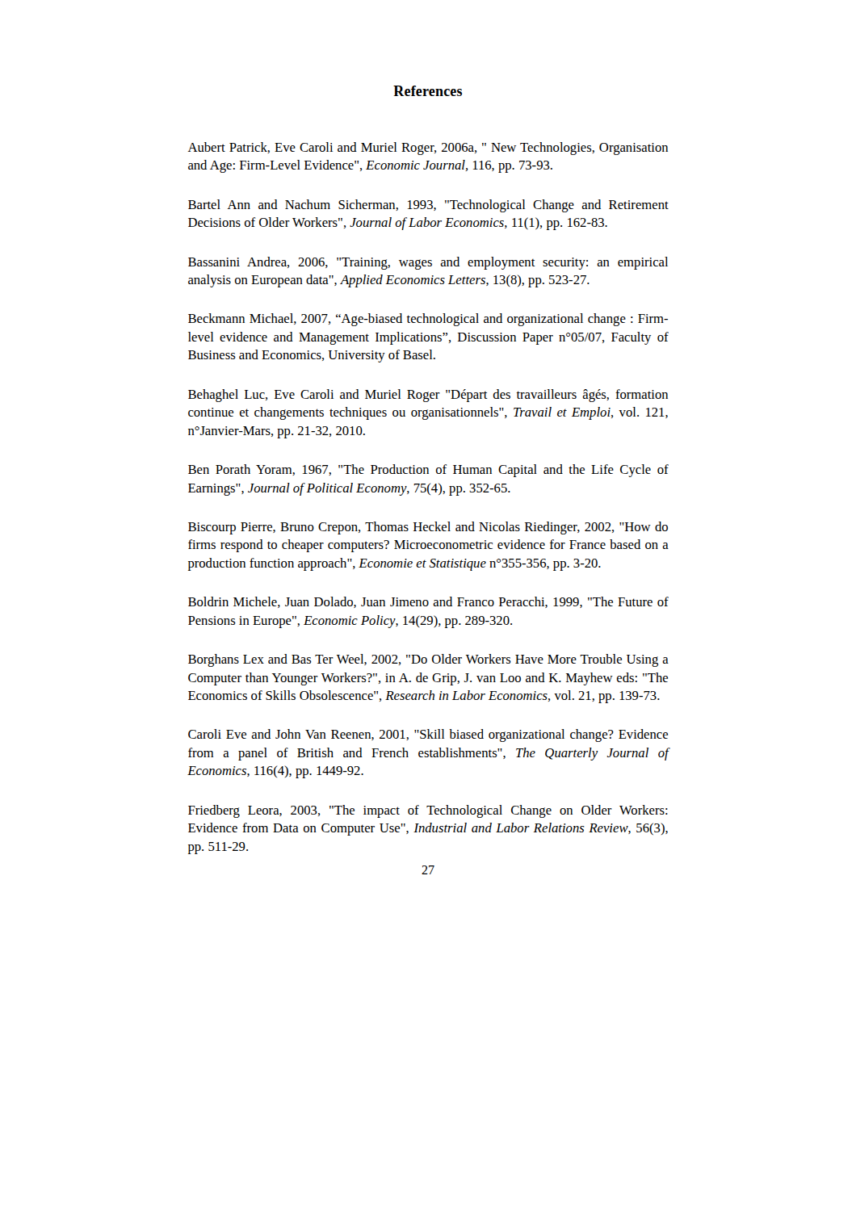References
Aubert Patrick, Eve Caroli and Muriel Roger, 2006a, " New Technologies, Organisation and Age: Firm-Level Evidence", Economic Journal, 116, pp. 73-93.
Bartel Ann and Nachum Sicherman, 1993, "Technological Change and Retirement Decisions of Older Workers", Journal of Labor Economics, 11(1), pp. 162-83.
Bassanini Andrea, 2006, "Training, wages and employment security: an empirical analysis on European data", Applied Economics Letters, 13(8), pp. 523-27.
Beckmann Michael, 2007, “Age-biased technological and organizational change : Firm-level evidence and Management Implications”, Discussion Paper n°05/07, Faculty of Business and Economics, University of Basel.
Behaghel Luc, Eve Caroli and Muriel Roger "Départ des travailleurs âgés, formation continue et changements techniques ou organisationnels", Travail et Emploi, vol. 121, n°Janvier-Mars, pp. 21-32, 2010.
Ben Porath Yoram, 1967, "The Production of Human Capital and the Life Cycle of Earnings", Journal of Political Economy, 75(4), pp. 352-65.
Biscourp Pierre, Bruno Crepon, Thomas Heckel and Nicolas Riedinger, 2002, "How do firms respond to cheaper computers? Microeconometric evidence for France based on a production function approach", Economie et Statistique n°355-356, pp. 3-20.
Boldrin Michele, Juan Dolado, Juan Jimeno and Franco Peracchi, 1999, "The Future of Pensions in Europe", Economic Policy, 14(29), pp. 289-320.
Borghans Lex and Bas Ter Weel, 2002, "Do Older Workers Have More Trouble Using a Computer than Younger Workers?", in A. de Grip, J. van Loo and K. Mayhew eds: "The Economics of Skills Obsolescence", Research in Labor Economics, vol. 21, pp. 139-73.
Caroli Eve and John Van Reenen, 2001, "Skill biased organizational change? Evidence from a panel of British and French establishments", The Quarterly Journal of Economics, 116(4), pp. 1449-92.
Friedberg Leora, 2003, "The impact of Technological Change on Older Workers: Evidence from Data on Computer Use", Industrial and Labor Relations Review, 56(3), pp. 511-29.
27